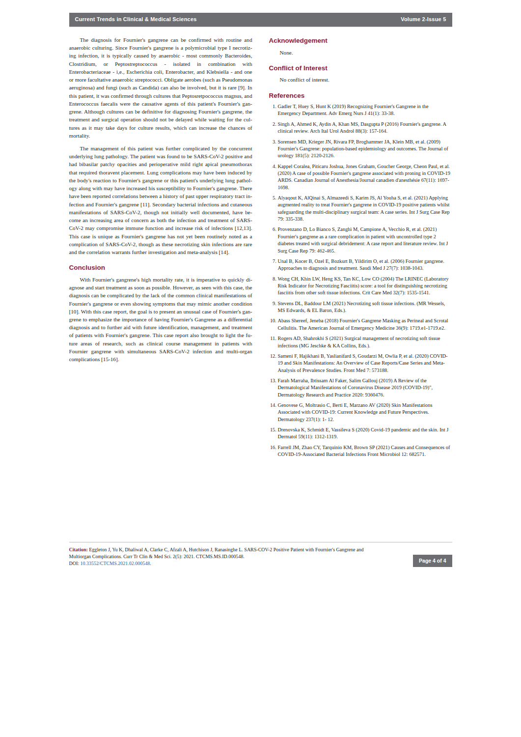Current Trends in Clinical & Medical Sciences
Volume 2-Issue 5
The diagnosis for Fournier's gangrene can be confirmed with routine and anaerobic culturing. Since Fournier's gangrene is a polymicrobial type I necrotizing infection, it is typically caused by anaerobic - most commonly Bacteroides, Clostridium, or Peptostreptococcus - isolated in combination with Enterobacteriaceae - i,e., Escherichia coli, Enterobacter, and Klebsiella - and one or more facultative anaerobic streptococci. Obligate aerobes (such as Pseudomonas aeruginosa) and fungi (such as Candida) can also be involved, but it is rare [9]. In this patient, it was confirmed through cultures that Peptosretpococcus magnus, and Enterococcus faecalis were the causative agents of this patient's Fournier's gangrene. Although cultures can be definitive for diagnosing Fournier's gangrene, the treatment and surgical operation should not be delayed while waiting for the cultures as it may take days for culture results, which can increase the chances of mortality.
The management of this patient was further complicated by the concurrent underlying lung pathology. The patient was found to be SARS-CoV-2 positive and had bibasilar patchy opacities and perioperative mild right apical pneumothorax that required thoravent placement. Lung complications may have been induced by the body's reaction to Fournier's gangrene or this patient's underlying lung pathology along with may have increased his susceptibility to Fournier's gangrene. There have been reported correlations between a history of past upper respiratory tract infection and Fournier's gangrene [11]. Secondary bacterial infections and cutaneous manifestations of SARS-CoV-2, though not initially well documented, have become an increasing area of concern as both the infection and treatment of SARS-CoV-2 may compromise immune function and increase risk of infections [12,13]. This case is unique as Fournier's gangrene has not yet been routinely noted as a complication of SARS-CoV-2, though as these necrotizing skin infections are rare and the correlation warrants further investigation and meta-analysis [14].
Conclusion
With Fournier's gangrene's high mortality rate, it is imperative to quickly diagnose and start treatment as soon as possible. However, as seen with this case, the diagnosis can be complicated by the lack of the common clinical manifestations of Fournier's gangrene or even showing symptoms that may mimic another condition [10]. With this case report, the goal is to present an unusual case of Fournier's gangrene to emphasize the importance of having Fournier's Gangrene as a differential diagnosis and to further aid with future identification, management, and treatment of patients with Fournier's gangrene. This case report also brought to light the future areas of research, such as clinical course management in patients with Fournier gangrene with simultaneous SARS-CoV-2 infection and multi-organ complications [15-16].
Acknowledgement
None.
Conflict of Interest
No conflict of interest.
References
Gadler T, Huey S, Hunt K (2019) Recognizing Fournier's Gangrene in the Emergency Department. Adv Emerg Nurs J 41(1): 33-38.
Singh A, Ahmed K, Aydin A, Khan MS, Dasgupta P (2016) Fournier's gangrene. A clinical review. Arch Ital Urol Androl 88(3): 157-164.
Sorensen MD, Krieger JN, Rivara FP, Broghammer JA, Klein MB, et al. (2009) Fournier's Gangrene: population-based epidemiology and outcomes. The Journal of urology 181(5): 2120-2126.
Kappel Coralea, Piticaru Joshua, Jones Graham, Goucher George, Cheon Paul, et al. (2020) A case of possible Fournier's gangrene associated with proning in COVID-19 ARDS. Canadian Journal of Anesthesia/Journal canadien d'anesthésie 67(11): 1697-1698.
Alyaqout K, AlQinai S, Almazeedi S, Karim JS, Al Youha S, et al. (2021) Applying augmented reality to treat Fournier's gangrene in COVID-19 positive patients whilst safeguarding the multi-disciplinary surgical team: A case series. Int J Surg Case Rep 79: 335-338.
Provenzano D, Lo Bianco S, Zanghì M, Campione A, Vecchio R, et al. (2021) Fournier's gangrene as a rare complication in patient with uncontrolled type 2 diabetes treated with surgical debridement: A case report and literature review. Int J Surg Case Rep 79: 462-465.
Unal B, Kocer B, Ozel E, Bozkurt B, Yildirim O, et al. (2006) Fournier gangrene. Approaches to diagnosis and treatment. Saudi Med J 27(7): 1038-1043.
Wong CH, Khin LW, Heng KS, Tan KC, Low CO (2004) The LRINEC (Laboratory Risk Indicator for Necrotizing Fasciitis) score: a tool for distinguishing necrotizing fasciitis from other soft tissue infections. Crit Care Med 32(7): 1535-1541.
Stevens DL, Baddour LM (2021) Necrotizing soft tissue infections. (MR Wessels, MS Edwards, & EL Baron, Eds.).
Abass Shereef, Jeneba (2018) Fournier's Gangrene Masking as Perineal and Scrotal Cellulitis. The American Journal of Emergency Medicine 36(9): 1719.e1-1719.e2.
Rogers AD, Shahrokhi S (2021) Surgical management of necrotizing soft tissue infections (MG Jeschke & KA Collins, Eds.).
Sameni F, Hajikhani B, Yaslianifard S, Goudarzi M, Owlia P, et al. (2020) COVID-19 and Skin Manifestations: An Overview of Case Reports/Case Series and Meta-Analysis of Prevalence Studies. Front Med 7: 573188.
Farah Marraha, Ibtissam Al Faker, Salim Gallouj (2019) A Review of the Dermatological Manifestations of Coronavirus Disease 2019 (COVID-19)", Dermatology Research and Practice 2020: 9360476.
Genovese G, Moltrasio C, Berti E, Marzano AV (2020) Skin Manifestations Associated with COVID-19: Current Knowledge and Future Perspectives. Dermatology 237(1): 1- 12.
Drenovska K, Schmidt E, Vassileva S (2020) Covid-19 pandemic and the skin. Int J Dermatol 59(11): 1312-1319.
Farrell JM, Zhao CY, Tarquinio KM, Brown SP (2021) Causes and Consequences of COVID-19-Associated Bacterial Infections Front Microbiol 12: 682571.
Citation: Eggleton J, Yu K, Dhaliwal A, Clarke C, Afzali A, Hutchison J, Ranasinghe L. SARS-COV-2 Positive Patient with Fournier's Gangrene and Multiorgan Complications. Curr Tr Clin & Med Sci. 2(5): 2021. CTCMS.MS.ID.000548. DOI: 10.33552/CTCMS.2021.02.000548.
Page 4 of 4